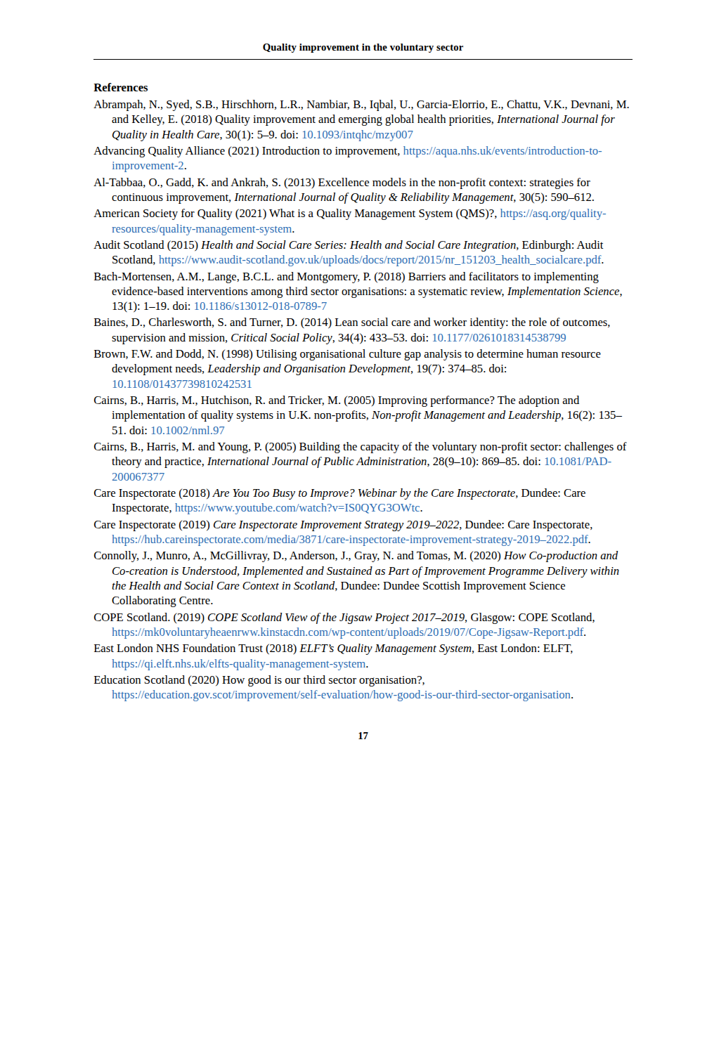Quality improvement in the voluntary sector
References
Abrampah, N., Syed, S.B., Hirschhorn, L.R., Nambiar, B., Iqbal, U., Garcia-Elorrio, E., Chattu, V.K., Devnani, M. and Kelley, E. (2018) Quality improvement and emerging global health priorities, International Journal for Quality in Health Care, 30(1): 5–9. doi: 10.1093/intqhc/mzy007
Advancing Quality Alliance (2021) Introduction to improvement, https://aqua.nhs.uk/events/introduction-to-improvement-2.
Al-Tabbaa, O., Gadd, K. and Ankrah, S. (2013) Excellence models in the non-profit context: strategies for continuous improvement, International Journal of Quality & Reliability Management, 30(5): 590–612.
American Society for Quality (2021) What is a Quality Management System (QMS)?, https://asq.org/quality-resources/quality-management-system.
Audit Scotland (2015) Health and Social Care Series: Health and Social Care Integration, Edinburgh: Audit Scotland, https://www.audit-scotland.gov.uk/uploads/docs/report/2015/nr_151203_health_socialcare.pdf.
Bach-Mortensen, A.M., Lange, B.C.L. and Montgomery, P. (2018) Barriers and facilitators to implementing evidence-based interventions among third sector organisations: a systematic review, Implementation Science, 13(1): 1–19. doi: 10.1186/s13012-018-0789-7
Baines, D., Charlesworth, S. and Turner, D. (2014) Lean social care and worker identity: the role of outcomes, supervision and mission, Critical Social Policy, 34(4): 433–53. doi: 10.1177/0261018314538799
Brown, F.W. and Dodd, N. (1998) Utilising organisational culture gap analysis to determine human resource development needs, Leadership and Organisation Development, 19(7): 374–85. doi: 10.1108/01437739810242531
Cairns, B., Harris, M., Hutchison, R. and Tricker, M. (2005) Improving performance? The adoption and implementation of quality systems in U.K. non-profits, Non-profit Management and Leadership, 16(2): 135–51. doi: 10.1002/nml.97
Cairns, B., Harris, M. and Young, P. (2005) Building the capacity of the voluntary non-profit sector: challenges of theory and practice, International Journal of Public Administration, 28(9–10): 869–85. doi: 10.1081/PAD-200067377
Care Inspectorate (2018) Are You Too Busy to Improve? Webinar by the Care Inspectorate, Dundee: Care Inspectorate, https://www.youtube.com/watch?v=IS0QYG3OWtc.
Care Inspectorate (2019) Care Inspectorate Improvement Strategy 2019–2022, Dundee: Care Inspectorate, https://hub.careinspectorate.com/media/3871/care-inspectorate-improvement-strategy-2019–2022.pdf.
Connolly, J., Munro, A., McGillivray, D., Anderson, J., Gray, N. and Tomas, M. (2020) How Co-production and Co-creation is Understood, Implemented and Sustained as Part of Improvement Programme Delivery within the Health and Social Care Context in Scotland, Dundee: Dundee Scottish Improvement Science Collaborating Centre.
COPE Scotland. (2019) COPE Scotland View of the Jigsaw Project 2017–2019, Glasgow: COPE Scotland, https://mk0voluntaryheaenrww.kinstacdn.com/wp-content/uploads/2019/07/Cope-Jigsaw-Report.pdf.
East London NHS Foundation Trust (2018) ELFT’s Quality Management System, East London: ELFT, https://qi.elft.nhs.uk/elfts-quality-management-system.
Education Scotland (2020) How good is our third sector organisation?, https://education.gov.scot/improvement/self-evaluation/how-good-is-our-third-sector-organisation.
17